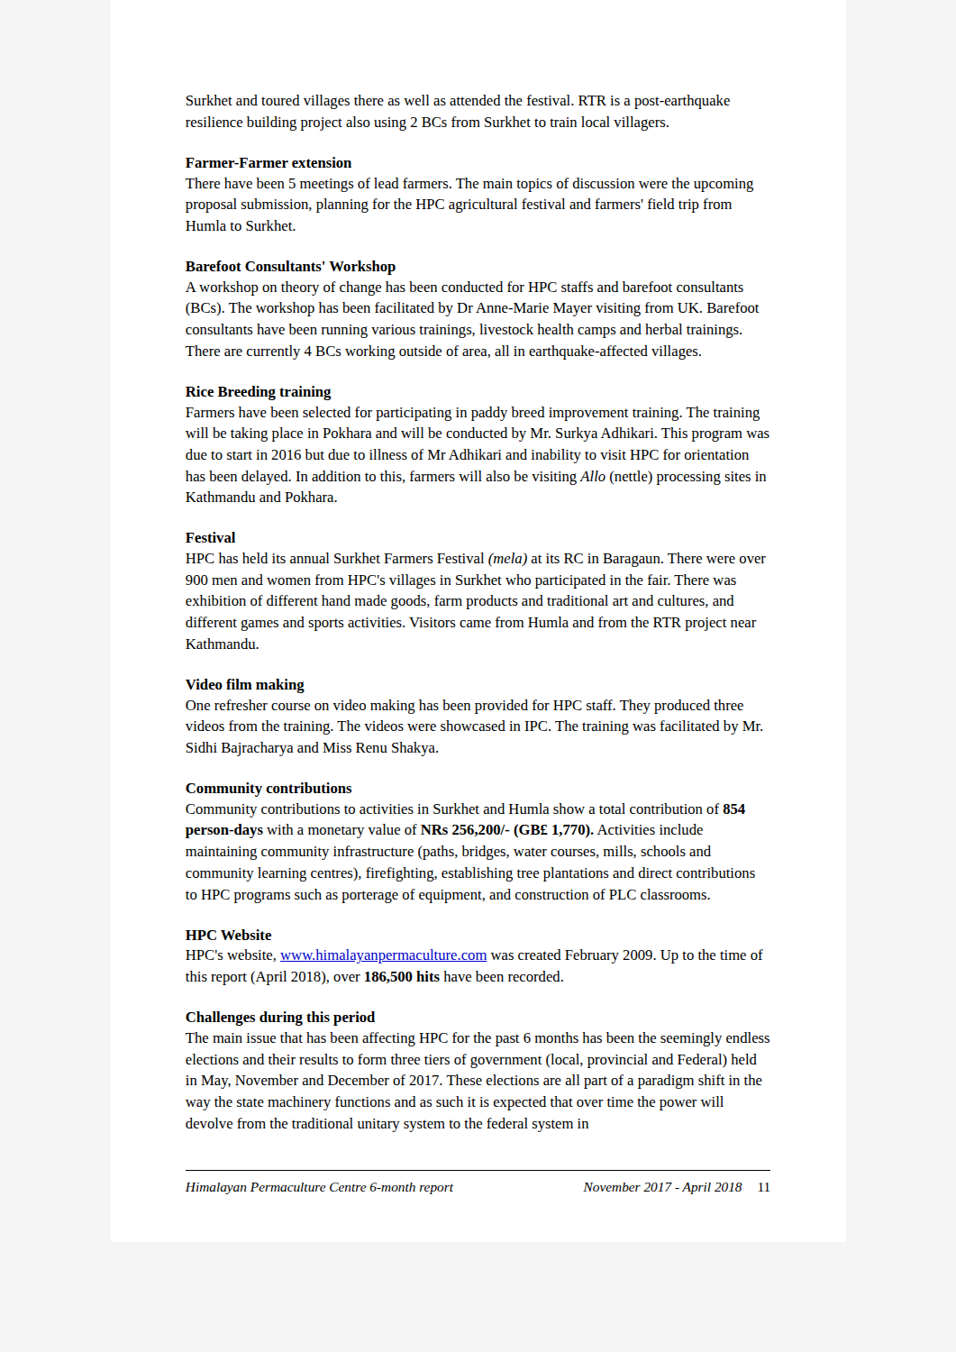Surkhet and toured villages there as well as attended the festival. RTR is a post-earthquake resilience building project also using 2 BCs from Surkhet to train local villagers.
Farmer-Farmer extension
There have been 5 meetings of lead farmers. The main topics of discussion were the upcoming proposal submission, planning for the HPC agricultural festival and farmers' field trip from Humla to Surkhet.
Barefoot Consultants' Workshop
A workshop on theory of change has been conducted for HPC staffs and barefoot consultants (BCs). The workshop has been facilitated by Dr Anne-Marie Mayer visiting from UK. Barefoot consultants have been running various trainings, livestock health camps and herbal trainings. There are currently 4 BCs working outside of area, all in earthquake-affected villages.
Rice Breeding training
Farmers have been selected for participating in paddy breed improvement training. The training will be taking place in Pokhara and will be conducted by Mr. Surkya Adhikari. This program was due to start in 2016 but due to illness of Mr Adhikari and inability to visit HPC for orientation has been delayed. In addition to this, farmers will also be visiting Allo (nettle) processing sites in Kathmandu and Pokhara.
Festival
HPC has held its annual Surkhet Farmers Festival (mela) at its RC in Baragaun. There were over 900 men and women from HPC's villages in Surkhet who participated in the fair. There was exhibition of different hand made goods, farm products and traditional art and cultures, and different games and sports activities. Visitors came from Humla and from the RTR project near Kathmandu.
Video film making
One refresher course on video making has been provided for HPC staff. They produced three videos from the training. The videos were showcased in IPC. The training was facilitated by Mr. Sidhi Bajracharya and Miss Renu Shakya.
Community contributions
Community contributions to activities in Surkhet and Humla show a total contribution of 854 person-days with a monetary value of NRs 256,200/- (GB£ 1,770). Activities include maintaining community infrastructure (paths, bridges, water courses, mills, schools and community learning centres), firefighting, establishing tree plantations and direct contributions to HPC programs such as porterage of equipment, and construction of PLC classrooms.
HPC Website
HPC's website, www.himalayanpermaculture.com was created February 2009. Up to the time of this report (April 2018), over 186,500 hits have been recorded.
Challenges during this period
The main issue that has been affecting HPC for the past 6 months has been the seemingly endless elections and their results to form three tiers of government (local, provincial and Federal) held in May, November and December of 2017. These elections are all part of a paradigm shift in the way the state machinery functions and as such it is expected that over time the power will devolve from the traditional unitary system to the federal system in
Himalayan Permaculture Centre 6-month report November 2017 - April 201811